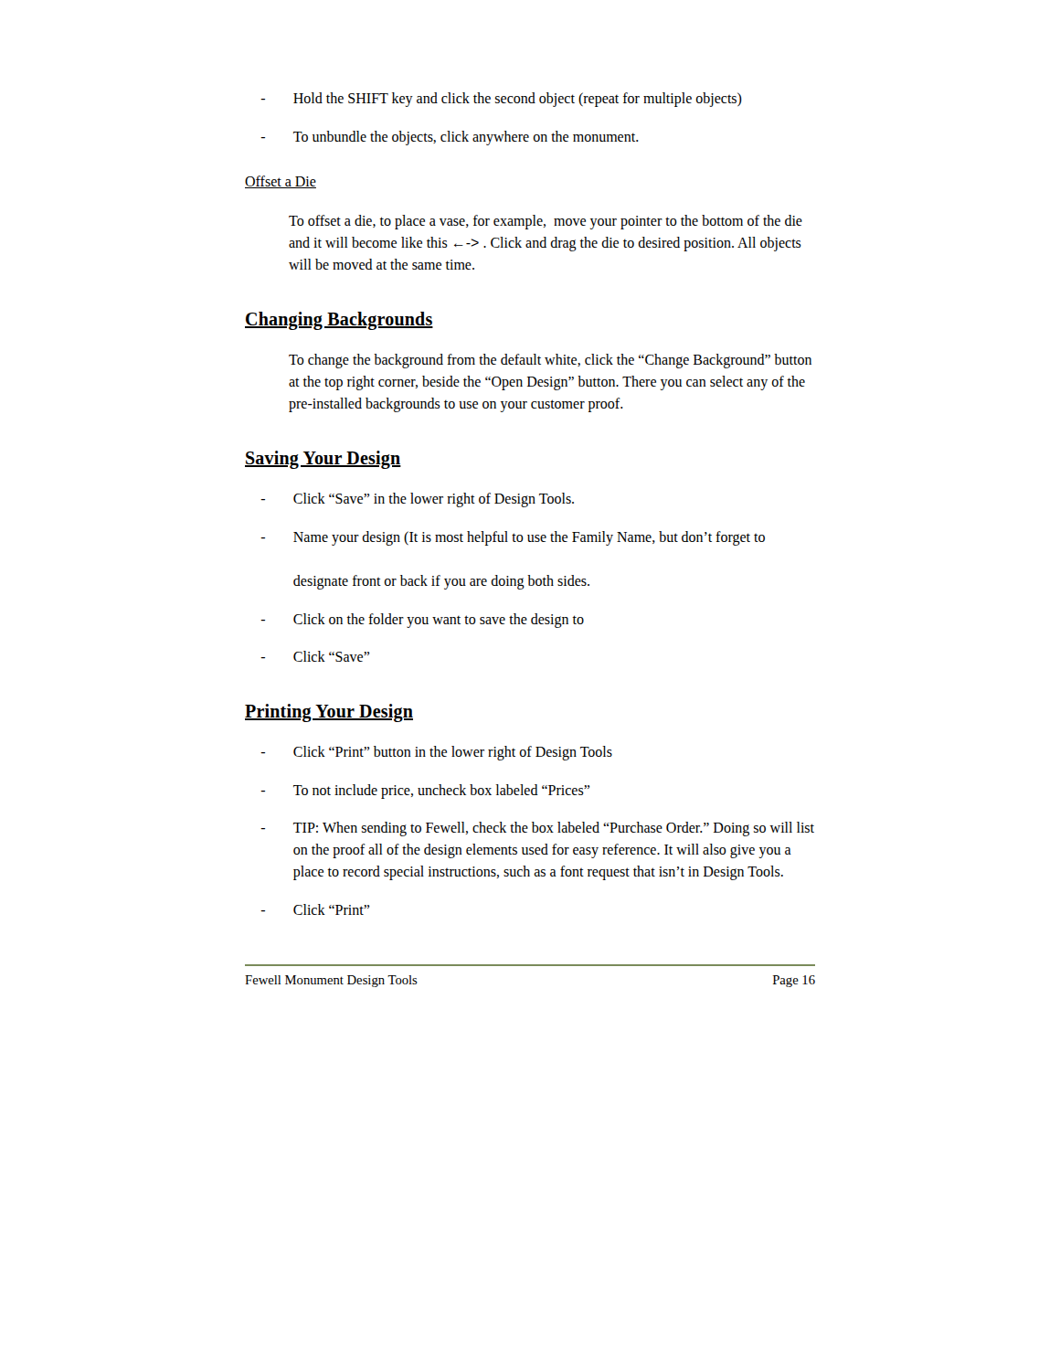Hold the SHIFT key and click the second object (repeat for multiple objects)
To unbundle the objects, click anywhere on the monument.
Offset a Die
To offset a die, to place a vase, for example, move your pointer to the bottom of the die and it will become like this ←-> . Click and drag the die to desired position. All objects will be moved at the same time.
Changing Backgrounds
To change the background from the default white, click the “Change Background” button at the top right corner, beside the “Open Design” button. There you can select any of the pre-installed backgrounds to use on your customer proof.
Saving Your Design
Click “Save” in the lower right of Design Tools.
Name your design (It is most helpful to use the Family Name, but don’t forget to
designate front or back if you are doing both sides.
Click on the folder you want to save the design to
Click “Save”
Printing Your Design
Click “Print” button in the lower right of Design Tools
To not include price, uncheck box labeled “Prices”
TIP: When sending to Fewell, check the box labeled “Purchase Order.” Doing so will list on the proof all of the design elements used for easy reference. It will also give you a place to record special instructions, such as a font request that isn’t in Design Tools.
Click “Print”
Fewell Monument Design Tools
Page 16